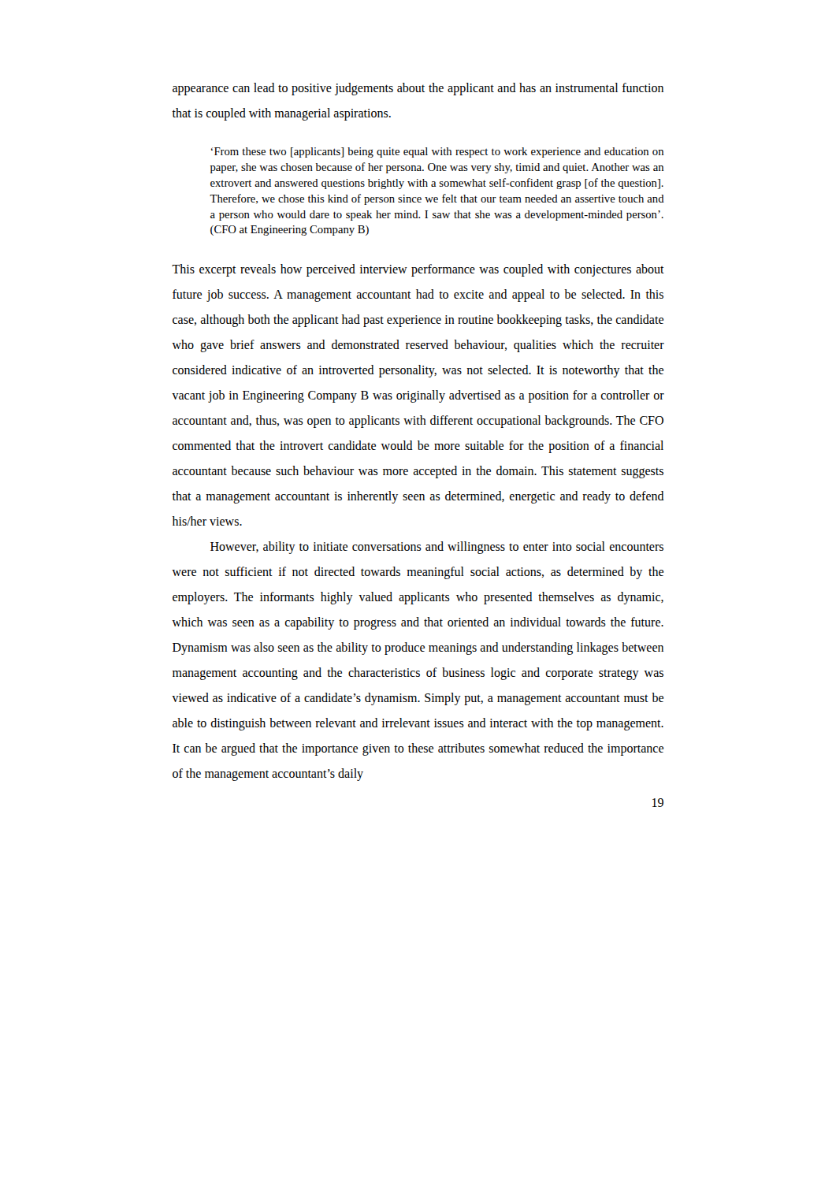appearance can lead to positive judgements about the applicant and has an instrumental function that is coupled with managerial aspirations.
‘From these two [applicants] being quite equal with respect to work experience and education on paper, she was chosen because of her persona. One was very shy, timid and quiet. Another was an extrovert and answered questions brightly with a somewhat self-confident grasp [of the question]. Therefore, we chose this kind of person since we felt that our team needed an assertive touch and a person who would dare to speak her mind. I saw that she was a development-minded person’. (CFO at Engineering Company B)
This excerpt reveals how perceived interview performance was coupled with conjectures about future job success. A management accountant had to excite and appeal to be selected. In this case, although both the applicant had past experience in routine bookkeeping tasks, the candidate who gave brief answers and demonstrated reserved behaviour, qualities which the recruiter considered indicative of an introverted personality, was not selected. It is noteworthy that the vacant job in Engineering Company B was originally advertised as a position for a controller or accountant and, thus, was open to applicants with different occupational backgrounds. The CFO commented that the introvert candidate would be more suitable for the position of a financial accountant because such behaviour was more accepted in the domain. This statement suggests that a management accountant is inherently seen as determined, energetic and ready to defend his/her views.
However, ability to initiate conversations and willingness to enter into social encounters were not sufficient if not directed towards meaningful social actions, as determined by the employers. The informants highly valued applicants who presented themselves as dynamic, which was seen as a capability to progress and that oriented an individual towards the future. Dynamism was also seen as the ability to produce meanings and understanding linkages between management accounting and the characteristics of business logic and corporate strategy was viewed as indicative of a candidate’s dynamism. Simply put, a management accountant must be able to distinguish between relevant and irrelevant issues and interact with the top management. It can be argued that the importance given to these attributes somewhat reduced the importance of the management accountant’s daily
19